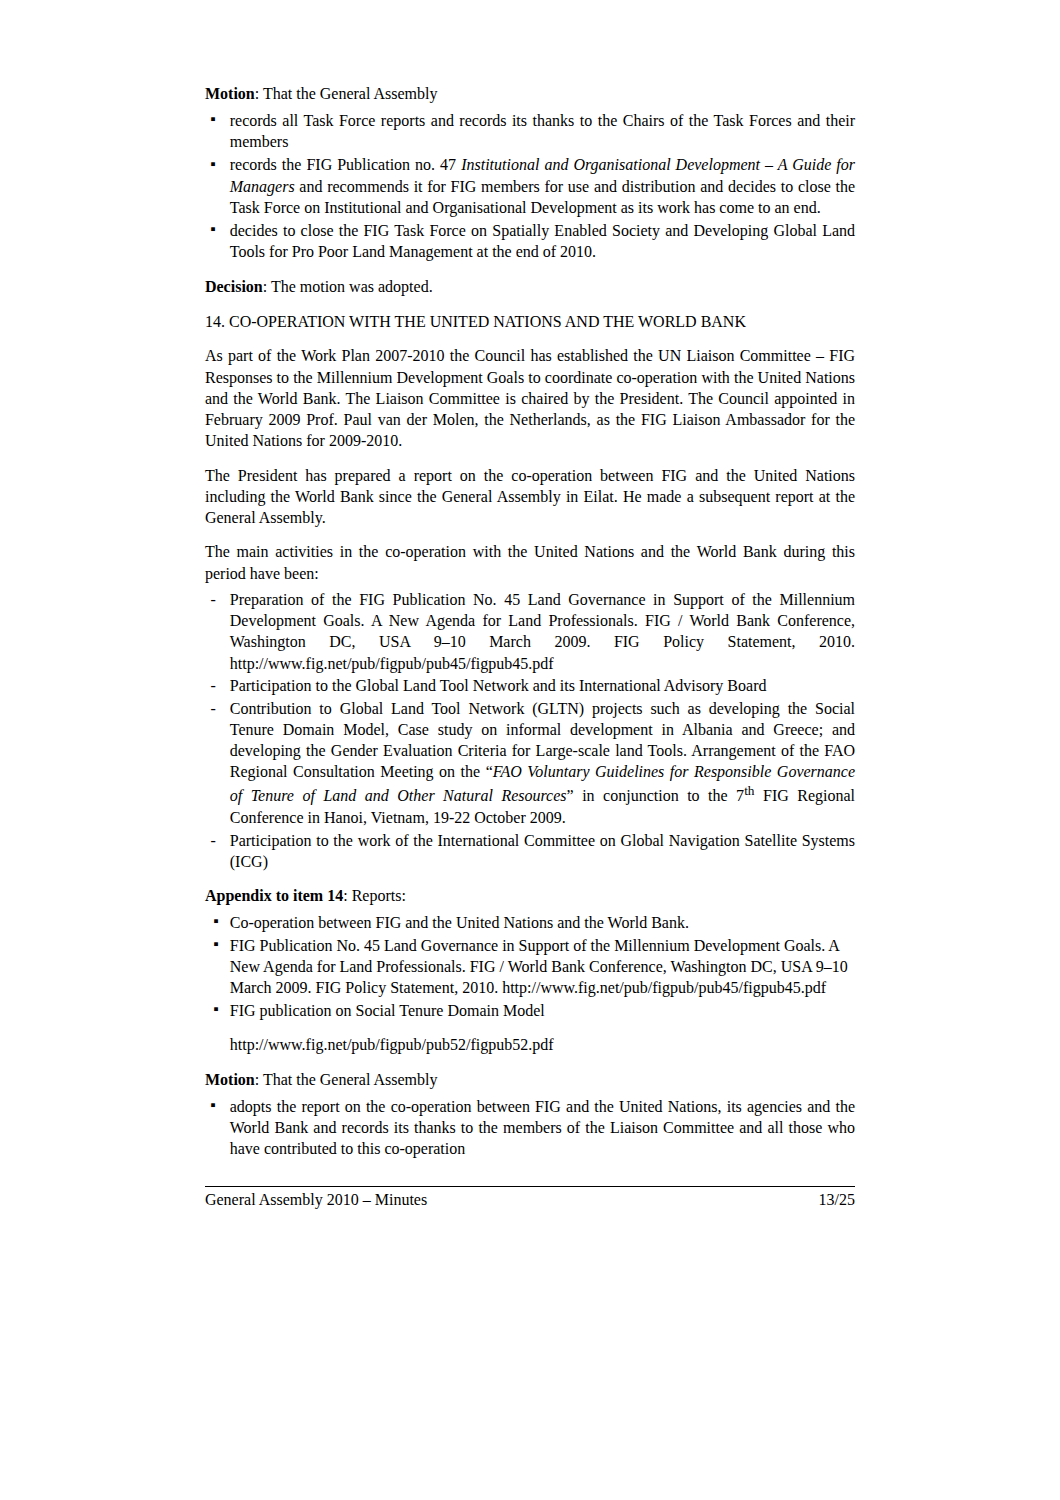Motion: That the General Assembly
records all Task Force reports and records its thanks to the Chairs of the Task Forces and their members
records the FIG Publication no. 47 Institutional and Organisational Development – A Guide for Managers and recommends it for FIG members for use and distribution and decides to close the Task Force on Institutional and Organisational Development as its work has come to an end.
decides to close the FIG Task Force on Spatially Enabled Society and Developing Global Land Tools for Pro Poor Land Management at the end of 2010.
Decision: The motion was adopted.
14. CO-OPERATION WITH THE UNITED NATIONS AND THE WORLD BANK
As part of the Work Plan 2007-2010 the Council has established the UN Liaison Committee – FIG Responses to the Millennium Development Goals to coordinate co-operation with the United Nations and the World Bank. The Liaison Committee is chaired by the President. The Council appointed in February 2009 Prof. Paul van der Molen, the Netherlands, as the FIG Liaison Ambassador for the United Nations for 2009-2010.
The President has prepared a report on the co-operation between FIG and the United Nations including the World Bank since the General Assembly in Eilat. He made a subsequent report at the General Assembly.
The main activities in the co-operation with the United Nations and the World Bank during this period have been:
Preparation of the FIG Publication No. 45 Land Governance in Support of the Millennium Development Goals. A New Agenda for Land Professionals. FIG / World Bank Conference, Washington DC, USA 9–10 March 2009. FIG Policy Statement, 2010. http://www.fig.net/pub/figpub/pub45/figpub45.pdf
Participation to the Global Land Tool Network and its International Advisory Board
Contribution to Global Land Tool Network (GLTN) projects such as developing the Social Tenure Domain Model, Case study on informal development in Albania and Greece; and developing the Gender Evaluation Criteria for Large-scale land Tools. Arrangement of the FAO Regional Consultation Meeting on the “FAO Voluntary Guidelines for Responsible Governance of Tenure of Land and Other Natural Resources” in conjunction to the 7th FIG Regional Conference in Hanoi, Vietnam, 19-22 October 2009.
Participation to the work of the International Committee on Global Navigation Satellite Systems (ICG)
Appendix to item 14: Reports:
Co-operation between FIG and the United Nations and the World Bank.
FIG Publication No. 45 Land Governance in Support of the Millennium Development Goals. A New Agenda for Land Professionals. FIG / World Bank Conference, Washington DC, USA 9–10 March 2009. FIG Policy Statement, 2010. http://www.fig.net/pub/figpub/pub45/figpub45.pdf
FIG publication on Social Tenure Domain Model
http://www.fig.net/pub/figpub/pub52/figpub52.pdf
Motion: That the General Assembly
adopts the report on the co-operation between FIG and the United Nations, its agencies and the World Bank and records its thanks to the members of the Liaison Committee and all those who have contributed to this co-operation
General Assembly 2010 – Minutes
13/25